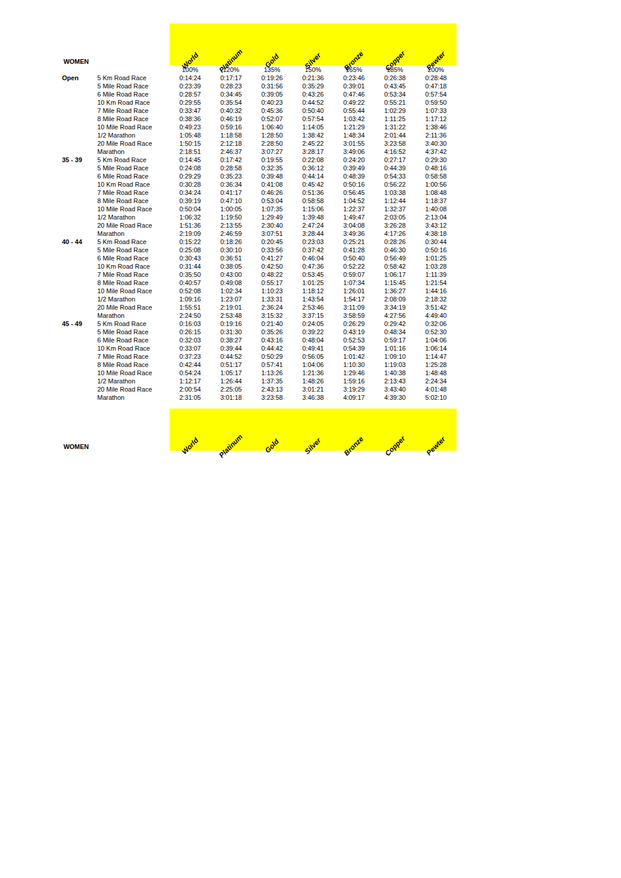| WOMEN | | World | Platinum | Gold | Silver | Bronze | Copper | Pewter |
| | | 100% | 120% | 135% | 150% | 165% | 185% | 200% |
| Open | 5 Km Road Race | 0:14:24 | 0:17:17 | 0:19:26 | 0:21:36 | 0:23:46 | 0:26:38 | 0:28:48 |
| | 5 Mile Road Race | 0:23:39 | 0:28:23 | 0:31:56 | 0:35:29 | 0:39:01 | 0:43:45 | 0:47:18 |
| | 6 Mile Road Race | 0:28:57 | 0:34:45 | 0:39:05 | 0:43:26 | 0:47:46 | 0:53:34 | 0:57:54 |
| | 10 Km Road Race | 0:29:55 | 0:35:54 | 0:40:23 | 0:44:52 | 0:49:22 | 0:55:21 | 0:59:50 |
| | 7 Mile Road Race | 0:33:47 | 0:40:32 | 0:45:36 | 0:50:40 | 0:55:44 | 1:02:29 | 1:07:33 |
| | 8 Mile Road Race | 0:38:36 | 0:46:19 | 0:52:07 | 0:57:54 | 1:03:42 | 1:11:25 | 1:17:12 |
| | 10 Mile Road Race | 0:49:23 | 0:59:16 | 1:06:40 | 1:14:05 | 1:21:29 | 1:31:22 | 1:38:46 |
| | 1/2 Marathon | 1:05:48 | 1:18:58 | 1:28:50 | 1:38:42 | 1:48:34 | 2:01:44 | 2:11:36 |
| | 20 Mile Road Race | 1:50:15 | 2:12:18 | 2:28:50 | 2:45:22 | 3:01:55 | 3:23:58 | 3:40:30 |
| | Marathon | 2:18:51 | 2:46:37 | 3:07:27 | 3:28:17 | 3:49:06 | 4:16:52 | 4:37:42 |
| 35 - 39 | 5 Km Road Race | 0:14:45 | 0:17:42 | 0:19:55 | 0:22:08 | 0:24:20 | 0:27:17 | 0:29:30 |
| | 5 Mile Road Race | 0:24:08 | 0:28:58 | 0:32:35 | 0:36:12 | 0:39:49 | 0:44:39 | 0:48:16 |
| | 6 Mile Road Race | 0:29:29 | 0:35:23 | 0:39:48 | 0:44:14 | 0:48:39 | 0:54:33 | 0:58:58 |
| | 10 Km Road Race | 0:30:28 | 0:36:34 | 0:41:08 | 0:45:42 | 0:50:16 | 0:56:22 | 1:00:56 |
| | 7 Mile Road Race | 0:34:24 | 0:41:17 | 0:46:26 | 0:51:36 | 0:56:45 | 1:03:38 | 1:08:48 |
| | 8 Mile Road Race | 0:39:19 | 0:47:10 | 0:53:04 | 0:58:58 | 1:04:52 | 1:12:44 | 1:18:37 |
| | 10 Mile Road Race | 0:50:04 | 1:00:05 | 1:07:35 | 1:15:06 | 1:22:37 | 1:32:37 | 1:40:08 |
| | 1/2 Marathon | 1:06:32 | 1:19:50 | 1:29:49 | 1:39:48 | 1:49:47 | 2:03:05 | 2:13:04 |
| | 20 Mile Road Race | 1:51:36 | 2:13:55 | 2:30:40 | 2:47:24 | 3:04:08 | 3:26:28 | 3:43:12 |
| | Marathon | 2:19:09 | 2:46:59 | 3:07:51 | 3:28:44 | 3:49:36 | 4:17:26 | 4:38:18 |
| 40 - 44 | 5 Km Road Race | 0:15:22 | 0:18:26 | 0:20:45 | 0:23:03 | 0:25:21 | 0:28:26 | 0:30:44 |
| | 5 Mile Road Race | 0:25:08 | 0:30:10 | 0:33:56 | 0:37:42 | 0:41:28 | 0:46:30 | 0:50:16 |
| | 6 Mile Road Race | 0:30:43 | 0:36:51 | 0:41:27 | 0:46:04 | 0:50:40 | 0:56:49 | 1:01:25 |
| | 10 Km Road Race | 0:31:44 | 0:38:05 | 0:42:50 | 0:47:36 | 0:52:22 | 0:58:42 | 1:03:28 |
| | 7 Mile Road Race | 0:35:50 | 0:43:00 | 0:48:22 | 0:53:45 | 0:59:07 | 1:06:17 | 1:11:39 |
| | 8 Mile Road Race | 0:40:57 | 0:49:08 | 0:55:17 | 1:01:25 | 1:07:34 | 1:15:45 | 1:21:54 |
| | 10 Mile Road Race | 0:52:08 | 1:02:34 | 1:10:23 | 1:18:12 | 1:26:01 | 1:36:27 | 1:44:16 |
| | 1/2 Marathon | 1:09:16 | 1:23:07 | 1:33:31 | 1:43:54 | 1:54:17 | 2:08:09 | 2:18:32 |
| | 20 Mile Road Race | 1:55:51 | 2:19:01 | 2:36:24 | 2:53:46 | 3:11:09 | 3:34:19 | 3:51:42 |
| | Marathon | 2:24:50 | 2:53:48 | 3:15:32 | 3:37:15 | 3:58:59 | 4:27:56 | 4:49:40 |
| 45 - 49 | 5 Km Road Race | 0:16:03 | 0:19:16 | 0:21:40 | 0:24:05 | 0:26:29 | 0:29:42 | 0:32:06 |
| | 5 Mile Road Race | 0:26:15 | 0:31:30 | 0:35:26 | 0:39:22 | 0:43:19 | 0:48:34 | 0:52:30 |
| | 6 Mile Road Race | 0:32:03 | 0:38:27 | 0:43:16 | 0:48:04 | 0:52:53 | 0:59:17 | 1:04:06 |
| | 10 Km Road Race | 0:33:07 | 0:39:44 | 0:44:42 | 0:49:41 | 0:54:39 | 1:01:16 | 1:06:14 |
| | 7 Mile Road Race | 0:37:23 | 0:44:52 | 0:50:29 | 0:56:05 | 1:01:42 | 1:09:10 | 1:14:47 |
| | 8 Mile Road Race | 0:42:44 | 0:51:17 | 0:57:41 | 1:04:06 | 1:10:30 | 1:19:03 | 1:25:28 |
| | 10 Mile Road Race | 0:54:24 | 1:05:17 | 1:13:26 | 1:21:36 | 1:29:46 | 1:40:38 | 1:48:48 |
| | 1/2 Marathon | 1:12:17 | 1:26:44 | 1:37:35 | 1:48:26 | 1:59:16 | 2:13:43 | 2:24:34 |
| | 20 Mile Road Race | 2:00:54 | 2:25:05 | 2:43:13 | 3:01:21 | 3:19:29 | 3:43:40 | 4:01:48 |
| | Marathon | 2:31:05 | 3:01:18 | 3:23:58 | 3:46:38 | 4:09:17 | 4:39:30 | 5:02:10 |
| WOMEN | | World | Platinum | Gold | Silver | Bronze | Copper | Pewter |